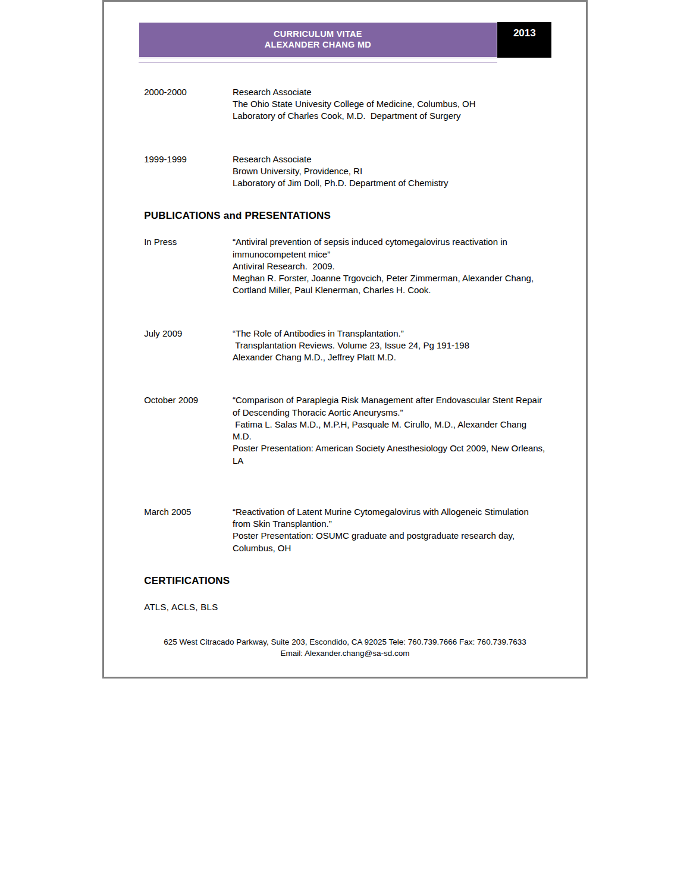CURRICULUM VITAE
ALEXANDER CHANG MD
2013
2000-2000
Research Associate
The Ohio State Univesity College of Medicine, Columbus, OH
Laboratory of Charles Cook, M.D. Department of Surgery
1999-1999
Research Associate
Brown University, Providence, RI
Laboratory of Jim Doll, Ph.D. Department of Chemistry
PUBLICATIONS and PRESENTATIONS
In Press
“Antiviral prevention of sepsis induced cytomegalovirus reactivation in immunocompetent mice”
Antiviral Research. 2009.
Meghan R. Forster, Joanne Trgovcich, Peter Zimmerman, Alexander Chang, Cortland Miller, Paul Klenerman, Charles H. Cook.
July 2009
“The Role of Antibodies in Transplantation.”
Transplantation Reviews. Volume 23, Issue 24, Pg 191-198
Alexander Chang M.D., Jeffrey Platt M.D.
October 2009
“Comparison of Paraplegia Risk Management after Endovascular Stent Repair of Descending Thoracic Aortic Aneurysms.”
Fatima L. Salas M.D., M.P.H, Pasquale M. Cirullo, M.D., Alexander Chang M.D.
Poster Presentation: American Society Anesthesiology Oct 2009, New Orleans, LA
March 2005
“Reactivation of Latent Murine Cytomegalovirus with Allogeneic Stimulation from Skin Transplantion.”
Poster Presentation: OSUMC graduate and postgraduate research day, Columbus, OH
CERTIFICATIONS
ATLS, ACLS, BLS
625 West Citracado Parkway, Suite 203, Escondido, CA 92025 Tele: 760.739.7666 Fax: 760.739.7633
Email: Alexander.chang@sa-sd.com